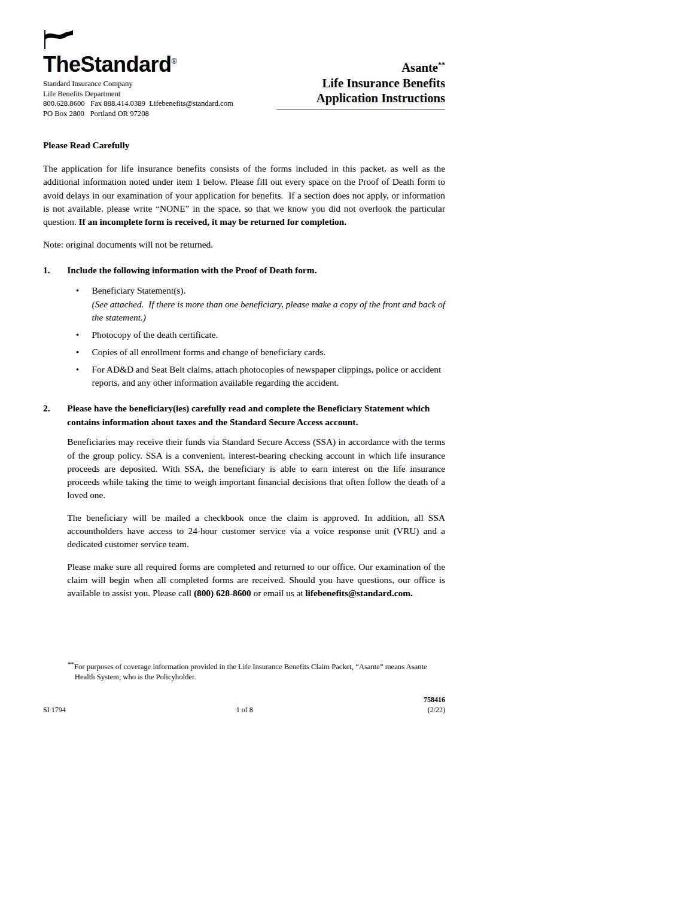TheStandard®
Standard Insurance Company
Life Benefits Department
800.628.8600 Fax 888.414.0389 Lifebenefits@standard.com
PO Box 2800 Portland OR 97208
Asante**
Life Insurance Benefits
Application Instructions
Please Read Carefully
The application for life insurance benefits consists of the forms included in this packet, as well as the additional information noted under item 1 below. Please fill out every space on the Proof of Death form to avoid delays in our examination of your application for benefits. If a section does not apply, or information is not available, please write “NONE” in the space, so that we know you did not overlook the particular question. If an incomplete form is received, it may be returned for completion.
Note: original documents will not be returned.
1.
Include the following information with the Proof of Death form.
Beneficiary Statement(s). (See attached. If there is more than one beneficiary, please make a copy of the front and back of the statement.)
Photocopy of the death certificate.
Copies of all enrollment forms and change of beneficiary cards.
For AD&D and Seat Belt claims, attach photocopies of newspaper clippings, police or accident reports, and any other information available regarding the accident.
2.
Please have the beneficiary(ies) carefully read and complete the Beneficiary Statement which contains information about taxes and the Standard Secure Access account.
Beneficiaries may receive their funds via Standard Secure Access (SSA) in accordance with the terms of the group policy. SSA is a convenient, interest-bearing checking account in which life insurance proceeds are deposited. With SSA, the beneficiary is able to earn interest on the life insurance proceeds while taking the time to weigh important financial decisions that often follow the death of a loved one.
The beneficiary will be mailed a checkbook once the claim is approved. In addition, all SSA accountholders have access to 24-hour customer service via a voice response unit (VRU) and a dedicated customer service team.
Please make sure all required forms are completed and returned to our office. Our examination of the claim will begin when all completed forms are received. Should you have questions, our office is available to assist you. Please call (800) 628-8600 or email us at lifebenefits@standard.com.
**For purposes of coverage information provided in the Life Insurance Benefits Claim Packet, “Asante” means Asante Health System, who is the Policyholder.
SI 1794
1 of 8
758416
(2/22)